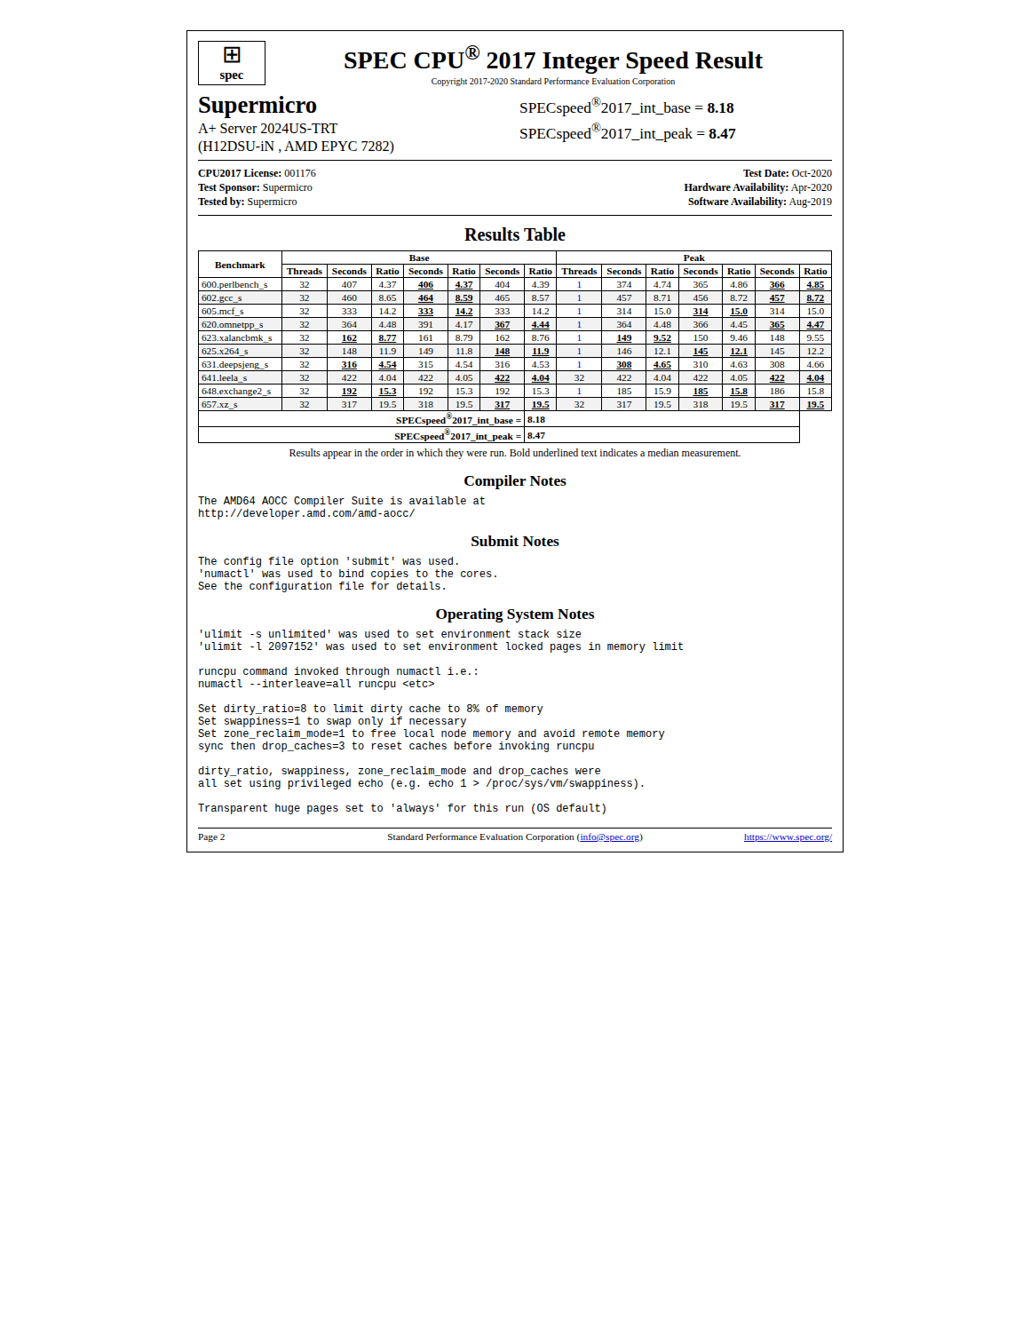⊞
spec
SPEC CPU® 2017 Integer Speed Result
Copyright 2017-2020 Standard Performance Evaluation Corporation
Supermicro
A+ Server 2024US-TRT
(H12DSU-iN , AMD EPYC 7282)
SPECspeed®2017_int_base = 8.18
SPECspeed®2017_int_peak = 8.47
CPU2017 License: 001176
Test Sponsor: Supermicro
Tested by: Supermicro
Test Date: Oct-2020
Hardware Availability: Apr-2020
Software Availability: Aug-2019
Results Table
| Benchmark | Base | Peak |
| --- | --- | --- |
| Threads | Seconds | Ratio | Seconds | Ratio | Seconds | Ratio | Threads | Seconds | Ratio | Seconds | Ratio | Seconds | Ratio |
| 600.perlbench_s | 32 | 407 | 4.37 | 406 | 4.37 | 404 | 4.39 | 1 | 374 | 4.74 | 365 | 4.86 | 366 | 4.85 |
| 602.gcc_s | 32 | 460 | 8.65 | 464 | 8.59 | 465 | 8.57 | 1 | 457 | 8.71 | 456 | 8.72 | 457 | 8.72 |
| 605.mcf_s | 32 | 333 | 14.2 | 333 | 14.2 | 333 | 14.2 | 1 | 314 | 15.0 | 314 | 15.0 | 314 | 15.0 |
| 620.omnetpp_s | 32 | 364 | 4.48 | 391 | 4.17 | 367 | 4.44 | 1 | 364 | 4.48 | 366 | 4.45 | 365 | 4.47 |
| 623.xalancbmk_s | 32 | 162 | 8.77 | 161 | 8.79 | 162 | 8.76 | 1 | 149 | 9.52 | 150 | 9.46 | 148 | 9.55 |
| 625.x264_s | 32 | 148 | 11.9 | 149 | 11.8 | 148 | 11.9 | 1 | 146 | 12.1 | 145 | 12.1 | 145 | 12.2 |
| 631.deepsjeng_s | 32 | 316 | 4.54 | 315 | 4.54 | 316 | 4.53 | 1 | 308 | 4.65 | 310 | 4.63 | 308 | 4.66 |
| 641.leela_s | 32 | 422 | 4.04 | 422 | 4.05 | 422 | 4.04 | 32 | 422 | 4.04 | 422 | 4.05 | 422 | 4.04 |
| 648.exchange2_s | 32 | 192 | 15.3 | 192 | 15.3 | 192 | 15.3 | 1 | 185 | 15.9 | 185 | 15.8 | 186 | 15.8 |
| 657.xz_s | 32 | 317 | 19.5 | 318 | 19.5 | 317 | 19.5 | 32 | 317 | 19.5 | 318 | 19.5 | 317 | 19.5 |
| SPECspeed ® 2017_int_base = | 8.18 |
| SPECspeed ® 2017_int_peak = | 8.47 |
Results appear in the order in which they were run. Bold underlined text indicates a median measurement.
Compiler Notes
The AMD64 AOCC Compiler Suite is available at
http://developer.amd.com/amd-aocc/
Submit Notes
The config file option 'submit' was used.
'numactl' was used to bind copies to the cores.
See the configuration file for details.
Operating System Notes
'ulimit -s unlimited' was used to set environment stack size
'ulimit -l 2097152' was used to set environment locked pages in memory limit

runcpu command invoked through numactl i.e.:
numactl --interleave=all runcpu <etc>

Set dirty_ratio=8 to limit dirty cache to 8% of memory
Set swappiness=1 to swap only if necessary
Set zone_reclaim_mode=1 to free local node memory and avoid remote memory
sync then drop_caches=3 to reset caches before invoking runcpu

dirty_ratio, swappiness, zone_reclaim_mode and drop_caches were
all set using privileged echo (e.g. echo 1 > /proc/sys/vm/swappiness).

Transparent huge pages set to 'always' for this run (OS default)
Page 2
Standard Performance Evaluation Corporation (info@spec.org)
https://www.spec.org/